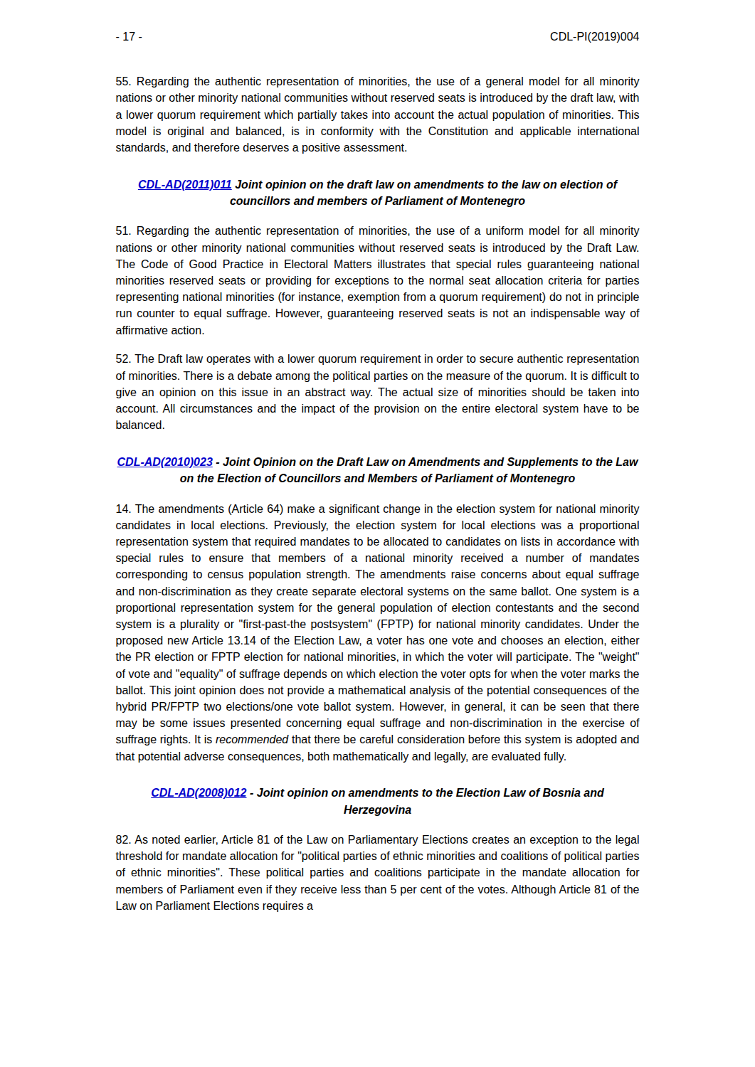- 17 - CDL-PI(2019)004
55. Regarding the authentic representation of minorities, the use of a general model for all minority nations or other minority national communities without reserved seats is introduced by the draft law, with a lower quorum requirement which partially takes into account the actual population of minorities. This model is original and balanced, is in conformity with the Constitution and applicable international standards, and therefore deserves a positive assessment.
CDL-AD(2011)011 Joint opinion on the draft law on amendments to the law on election of councillors and members of Parliament of Montenegro
51. Regarding the authentic representation of minorities, the use of a uniform model for all minority nations or other minority national communities without reserved seats is introduced by the Draft Law. The Code of Good Practice in Electoral Matters illustrates that special rules guaranteeing national minorities reserved seats or providing for exceptions to the normal seat allocation criteria for parties representing national minorities (for instance, exemption from a quorum requirement) do not in principle run counter to equal suffrage. However, guaranteeing reserved seats is not an indispensable way of affirmative action.
52. The Draft law operates with a lower quorum requirement in order to secure authentic representation of minorities. There is a debate among the political parties on the measure of the quorum. It is difficult to give an opinion on this issue in an abstract way. The actual size of minorities should be taken into account. All circumstances and the impact of the provision on the entire electoral system have to be balanced.
CDL-AD(2010)023 - Joint Opinion on the Draft Law on Amendments and Supplements to the Law on the Election of Councillors and Members of Parliament of Montenegro
14. The amendments (Article 64) make a significant change in the election system for national minority candidates in local elections. Previously, the election system for local elections was a proportional representation system that required mandates to be allocated to candidates on lists in accordance with special rules to ensure that members of a national minority received a number of mandates corresponding to census population strength. The amendments raise concerns about equal suffrage and non-discrimination as they create separate electoral systems on the same ballot. One system is a proportional representation system for the general population of election contestants and the second system is a plurality or "first-past-the postsystem" (FPTP) for national minority candidates. Under the proposed new Article 13.14 of the Election Law, a voter has one vote and chooses an election, either the PR election or FPTP election for national minorities, in which the voter will participate. The "weight" of vote and "equality" of suffrage depends on which election the voter opts for when the voter marks the ballot. This joint opinion does not provide a mathematical analysis of the potential consequences of the hybrid PR/FPTP two elections/one vote ballot system. However, in general, it can be seen that there may be some issues presented concerning equal suffrage and non-discrimination in the exercise of suffrage rights. It is recommended that there be careful consideration before this system is adopted and that potential adverse consequences, both mathematically and legally, are evaluated fully.
CDL-AD(2008)012 - Joint opinion on amendments to the Election Law of Bosnia and Herzegovina
82. As noted earlier, Article 81 of the Law on Parliamentary Elections creates an exception to the legal threshold for mandate allocation for "political parties of ethnic minorities and coalitions of political parties of ethnic minorities". These political parties and coalitions participate in the mandate allocation for members of Parliament even if they receive less than 5 per cent of the votes. Although Article 81 of the Law on Parliament Elections requires a